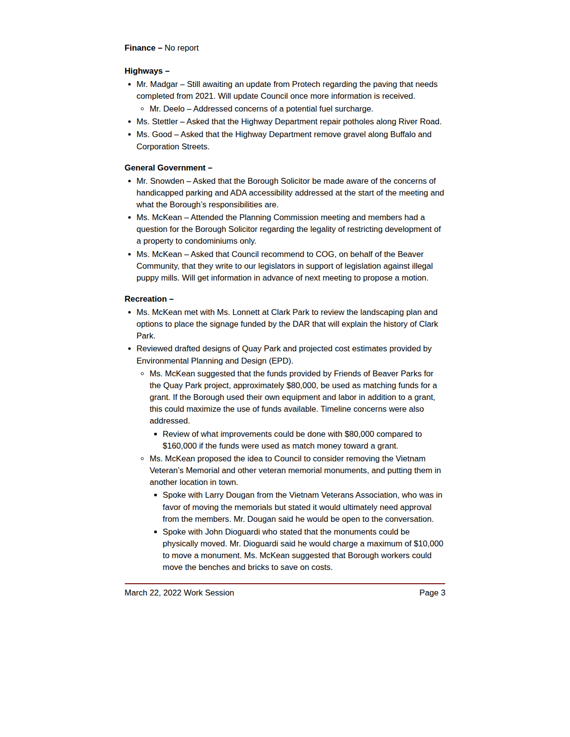Finance – No report
Highways –
Mr. Madgar – Still awaiting an update from Protech regarding the paving that needs completed from 2021. Will update Council once more information is received.
Mr. Deelo – Addressed concerns of a potential fuel surcharge.
Ms. Stettler – Asked that the Highway Department repair potholes along River Road.
Ms. Good – Asked that the Highway Department remove gravel along Buffalo and Corporation Streets.
General Government –
Mr. Snowden – Asked that the Borough Solicitor be made aware of the concerns of handicapped parking and ADA accessibility addressed at the start of the meeting and what the Borough’s responsibilities are.
Ms. McKean – Attended the Planning Commission meeting and members had a question for the Borough Solicitor regarding the legality of restricting development of a property to condominiums only.
Ms. McKean – Asked that Council recommend to COG, on behalf of the Beaver Community, that they write to our legislators in support of legislation against illegal puppy mills. Will get information in advance of next meeting to propose a motion.
Recreation –
Ms. McKean met with Ms. Lonnett at Clark Park to review the landscaping plan and options to place the signage funded by the DAR that will explain the history of Clark Park.
Reviewed drafted designs of Quay Park and projected cost estimates provided by Environmental Planning and Design (EPD).
Ms. McKean suggested that the funds provided by Friends of Beaver Parks for the Quay Park project, approximately $80,000, be used as matching funds for a grant. If the Borough used their own equipment and labor in addition to a grant, this could maximize the use of funds available. Timeline concerns were also addressed.
Review of what improvements could be done with $80,000 compared to $160,000 if the funds were used as match money toward a grant.
Ms. McKean proposed the idea to Council to consider removing the Vietnam Veteran’s Memorial and other veteran memorial monuments, and putting them in another location in town.
Spoke with Larry Dougan from the Vietnam Veterans Association, who was in favor of moving the memorials but stated it would ultimately need approval from the members. Mr. Dougan said he would be open to the conversation.
Spoke with John Dioguardi who stated that the monuments could be physically moved. Mr. Dioguardi said he would charge a maximum of $10,000 to move a monument. Ms. McKean suggested that Borough workers could move the benches and bricks to save on costs.
March 22, 2022 Work Session Page 3